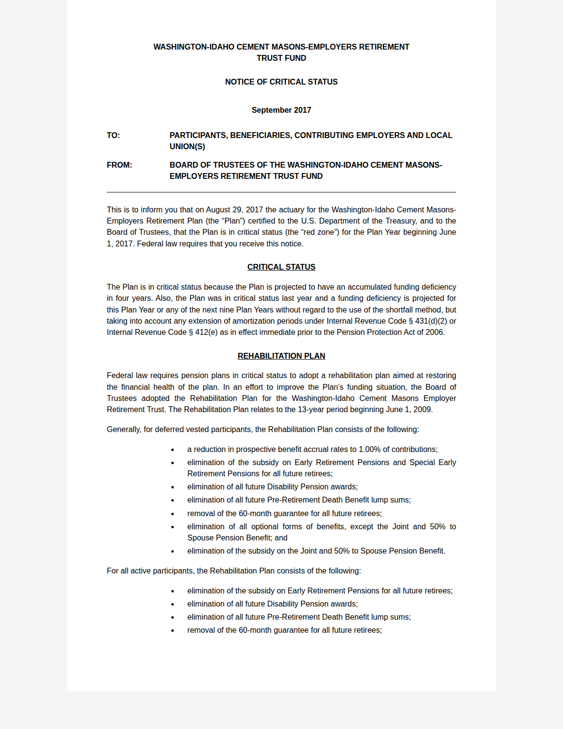Washington-Idaho Cement Masons-Employers Retirement
Trust Fund
Notice of Critical Status
September 2017
| TO: | PARTICIPANTS, BENEFICIARIES, CONTRIBUTING EMPLOYERS AND LOCAL UNION(S) |
| FROM: | BOARD OF TRUSTEES OF THE WASHINGTON-IDAHO CEMENT MASONS-EMPLOYERS RETIREMENT TRUST FUND |
This is to inform you that on August 29, 2017 the actuary for the Washington-Idaho Cement Masons-Employers Retirement Plan (the “Plan”) certified to the U.S. Department of the Treasury, and to the Board of Trustees, that the Plan is in critical status (the “red zone”) for the Plan Year beginning June 1, 2017. Federal law requires that you receive this notice.
Critical Status
The Plan is in critical status because the Plan is projected to have an accumulated funding deficiency in four years. Also, the Plan was in critical status last year and a funding deficiency is projected for this Plan Year or any of the next nine Plan Years without regard to the use of the shortfall method, but taking into account any extension of amortization periods under Internal Revenue Code § 431(d)(2) or Internal Revenue Code § 412(e) as in effect immediate prior to the Pension Protection Act of 2006.
Rehabilitation Plan
Federal law requires pension plans in critical status to adopt a rehabilitation plan aimed at restoring the financial health of the plan. In an effort to improve the Plan’s funding situation, the Board of Trustees adopted the Rehabilitation Plan for the Washington-Idaho Cement Masons Employer Retirement Trust. The Rehabilitation Plan relates to the 13-year period beginning June 1, 2009.
Generally, for deferred vested participants, the Rehabilitation Plan consists of the following:
a reduction in prospective benefit accrual rates to 1.00% of contributions;
elimination of the subsidy on Early Retirement Pensions and Special Early Retirement Pensions for all future retirees;
elimination of all future Disability Pension awards;
elimination of all future Pre-Retirement Death Benefit lump sums;
removal of the 60-month guarantee for all future retirees;
elimination of all optional forms of benefits, except the Joint and 50% to Spouse Pension Benefit; and
elimination of the subsidy on the Joint and 50% to Spouse Pension Benefit.
For all active participants, the Rehabilitation Plan consists of the following:
elimination of the subsidy on Early Retirement Pensions for all future retirees;
elimination of all future Disability Pension awards;
elimination of all future Pre-Retirement Death Benefit lump sums;
removal of the 60-month guarantee for all future retirees;